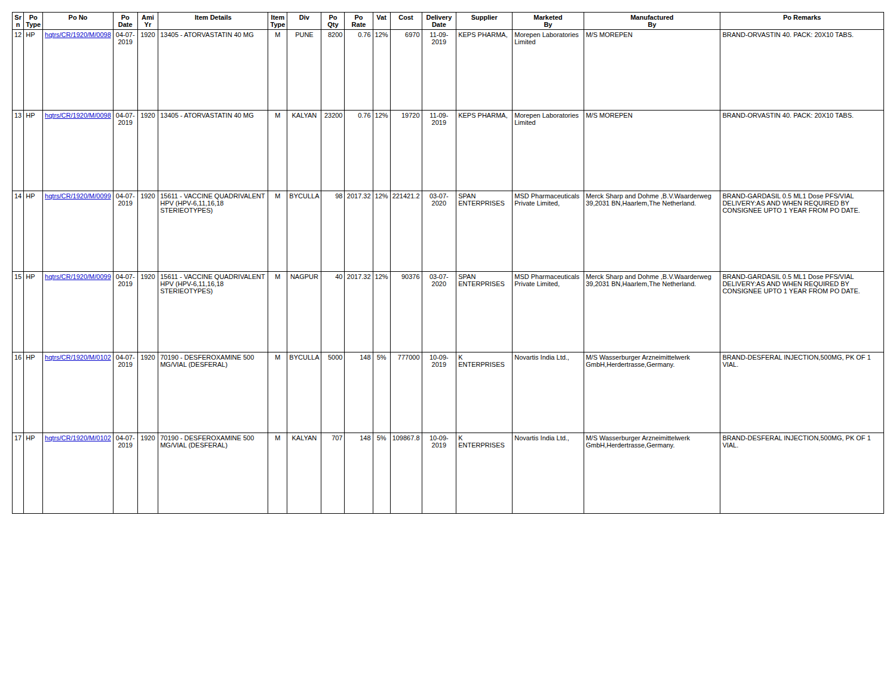| Sr n | Po Type | Po No | Po Date | Ami Yr | Item Details | Item Type | Div | Po Qty | Po Rate | Vat | Cost | Delivery Date | Supplier | Marketed By | Manufactured By | Po Remarks |
| --- | --- | --- | --- | --- | --- | --- | --- | --- | --- | --- | --- | --- | --- | --- | --- | --- |
| 12 | HP | hqtrs/CR/1920/M/0098 | 04-07-2019 | 1920 | 13405 - ATORVASTATIN 40 MG | M | PUNE | 8200 | 0.76 | 12% | 6970 | 11-09-2019 | KEPS PHARMA, | Morepen Laboratories Limited | M/S MOREPEN | BRAND-ORVASTIN 40. PACK: 20X10 TABS. |
| 13 | HP | hqtrs/CR/1920/M/0098 | 04-07-2019 | 1920 | 13405 - ATORVASTATIN 40 MG | M | KALYAN | 23200 | 0.76 | 12% | 19720 | 11-09-2019 | KEPS PHARMA, | Morepen Laboratories Limited | M/S MOREPEN | BRAND-ORVASTIN 40. PACK: 20X10 TABS. |
| 14 | HP | hqtrs/CR/1920/M/0099 | 04-07-2019 | 1920 | 15611 - VACCINE QUADRIVALENT HPV (HPV-6,11,16,18 STERIEOTYPES) | M | BYCULLA | 98 | 2017.32 | 12% | 221421.2 | 03-07-2020 | SPAN ENTERPRISES | MSD Pharmaceuticals Private Limited, | Merck Sharp and Dohme ,B.V.Waarderweg 39,2031 BN,Haarlem,The Netherland. | BRAND-GARDASIL 0.5 ML1 Dose PFS/VIAL DELIVERY:AS AND WHEN REQUIRED BY CONSIGNEE UPTO 1 YEAR FROM PO DATE. |
| 15 | HP | hqtrs/CR/1920/M/0099 | 04-07-2019 | 1920 | 15611 - VACCINE QUADRIVALENT HPV (HPV-6,11,16,18 STERIEOTYPES) | M | NAGPUR | 40 | 2017.32 | 12% | 90376 | 03-07-2020 | SPAN ENTERPRISES | MSD Pharmaceuticals Private Limited, | Merck Sharp and Dohme ,B.V.Waarderweg 39,2031 BN,Haarlem,The Netherland. | BRAND-GARDASIL 0.5 ML1 Dose PFS/VIAL DELIVERY:AS AND WHEN REQUIRED BY CONSIGNEE UPTO 1 YEAR FROM PO DATE. |
| 16 | HP | hqtrs/CR/1920/M/0102 | 04-07-2019 | 1920 | 70190 - DESFEROXAMINE 500 MG/VIAL (DESFERAL) | M | BYCULLA | 5000 | 148 | 5% | 777000 | 10-09-2019 | K ENTERPRISES | Novartis India Ltd., | M/S Wasserburger Arzneimittelwerk GmbH,Herdertrasse,Germany. | BRAND-DESFERAL INJECTION,500MG, PK OF 1 VIAL. |
| 17 | HP | hqtrs/CR/1920/M/0102 | 04-07-2019 | 1920 | 70190 - DESFEROXAMINE 500 MG/VIAL (DESFERAL) | M | KALYAN | 707 | 148 | 5% | 109867.8 | 10-09-2019 | K ENTERPRISES | Novartis India Ltd., | M/S Wasserburger Arzneimittelwerk GmbH,Herdertrasse,Germany. | BRAND-DESFERAL INJECTION,500MG, PK OF 1 VIAL. |